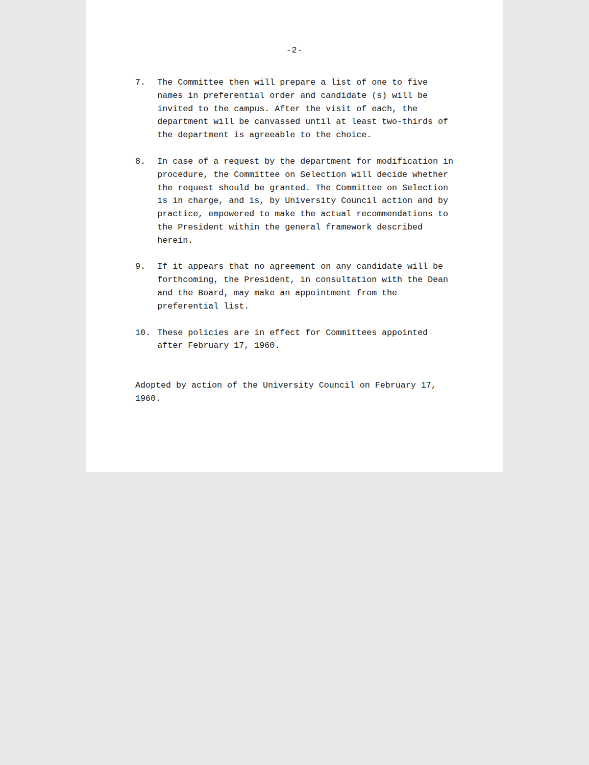-2-
7. The Committee then will prepare a list of one to five names in preferential order and candidate (s) will be invited to the campus. After the visit of each, the department will be canvassed until at least two-thirds of the department is agreeable to the choice.
8. In case of a request by the department for modification in procedure, the Committee on Selection will decide whether the request should be granted. The Committee on Selection is in charge, and is, by University Council action and by practice, empowered to make the actual recommendations to the President within the general framework described herein.
9. If it appears that no agreement on any candidate will be forthcoming, the President, in consultation with the Dean and the Board, may make an appointment from the preferential list.
10. These policies are in effect for Committees appointed after February 17, 1960.
Adopted by action of the University Council on February 17, 1960.